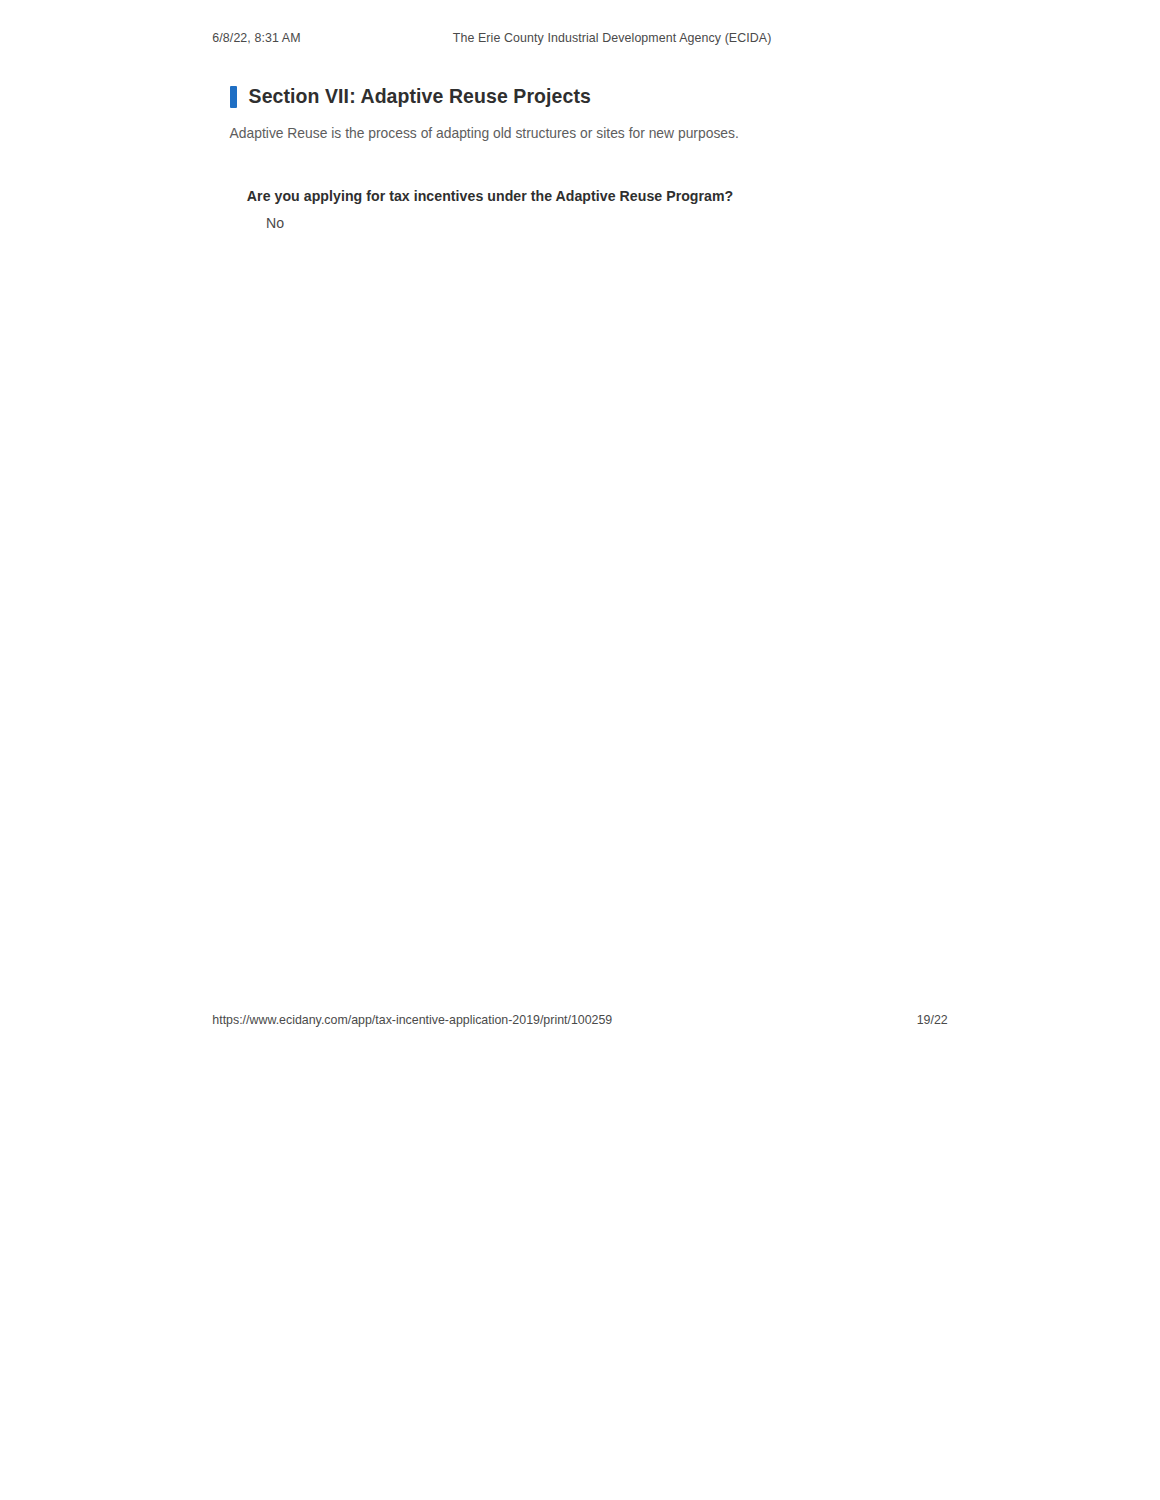6/8/22, 8:31 AM The Erie County Industrial Development Agency (ECIDA)
Section VII: Adaptive Reuse Projects
Adaptive Reuse is the process of adapting old structures or sites for new purposes.
Are you applying for tax incentives under the Adaptive Reuse Program?
No
https://www.ecidany.com/app/tax-incentive-application-2019/print/100259 19/22